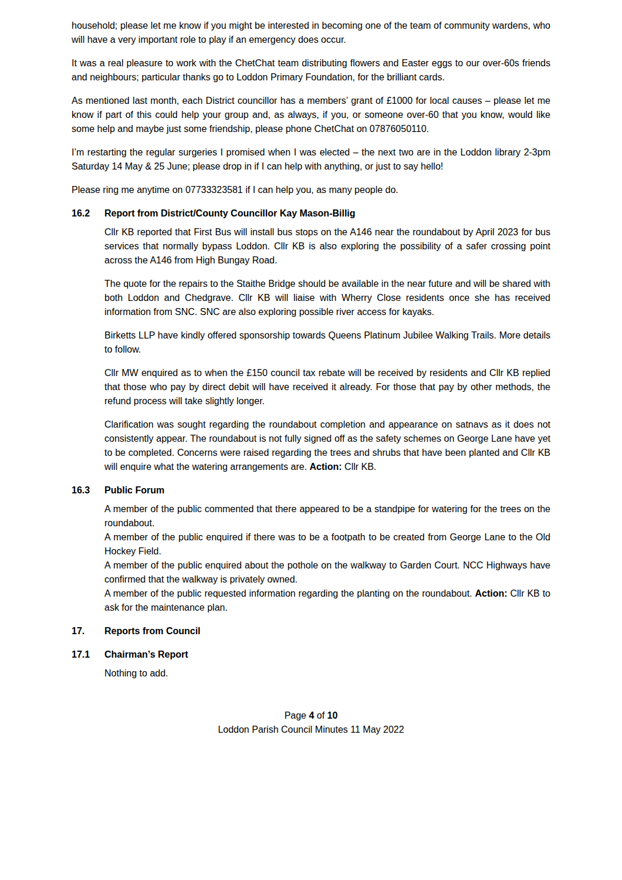household; please let me know if you might be interested in becoming one of the team of community wardens, who will have a very important role to play if an emergency does occur.
It was a real pleasure to work with the ChetChat team distributing flowers and Easter eggs to our over-60s friends and neighbours; particular thanks go to Loddon Primary Foundation, for the brilliant cards.
As mentioned last month, each District councillor has a members’ grant of £1000 for local causes – please let me know if part of this could help your group and, as always, if you, or someone over-60 that you know, would like some help and maybe just some friendship, please phone ChetChat on 07876050110.
I’m restarting the regular surgeries I promised when I was elected – the next two are in the Loddon library 2-3pm Saturday 14 May & 25 June; please drop in if I can help with anything, or just to say hello!
Please ring me anytime on 07733323581 if I can help you, as many people do.
16.2
Report from District/County Councillor Kay Mason-Billig
Cllr KB reported that First Bus will install bus stops on the A146 near the roundabout by April 2023 for bus services that normally bypass Loddon. Cllr KB is also exploring the possibility of a safer crossing point across the A146 from High Bungay Road.
The quote for the repairs to the Staithe Bridge should be available in the near future and will be shared with both Loddon and Chedgrave. Cllr KB will liaise with Wherry Close residents once she has received information from SNC. SNC are also exploring possible river access for kayaks.
Birketts LLP have kindly offered sponsorship towards Queens Platinum Jubilee Walking Trails. More details to follow.
Cllr MW enquired as to when the £150 council tax rebate will be received by residents and Cllr KB replied that those who pay by direct debit will have received it already. For those that pay by other methods, the refund process will take slightly longer.
Clarification was sought regarding the roundabout completion and appearance on satnavs as it does not consistently appear. The roundabout is not fully signed off as the safety schemes on George Lane have yet to be completed. Concerns were raised regarding the trees and shrubs that have been planted and Cllr KB will enquire what the watering arrangements are. Action: Cllr KB.
16.3
Public Forum
A member of the public commented that there appeared to be a standpipe for watering for the trees on the roundabout.
A member of the public enquired if there was to be a footpath to be created from George Lane to the Old Hockey Field.
A member of the public enquired about the pothole on the walkway to Garden Court. NCC Highways have confirmed that the walkway is privately owned.
A member of the public requested information regarding the planting on the roundabout. Action: Cllr KB to ask for the maintenance plan.
17.
Reports from Council
17.1
Chairman’s Report
Nothing to add.
Page 4 of 10
Loddon Parish Council Minutes 11 May 2022